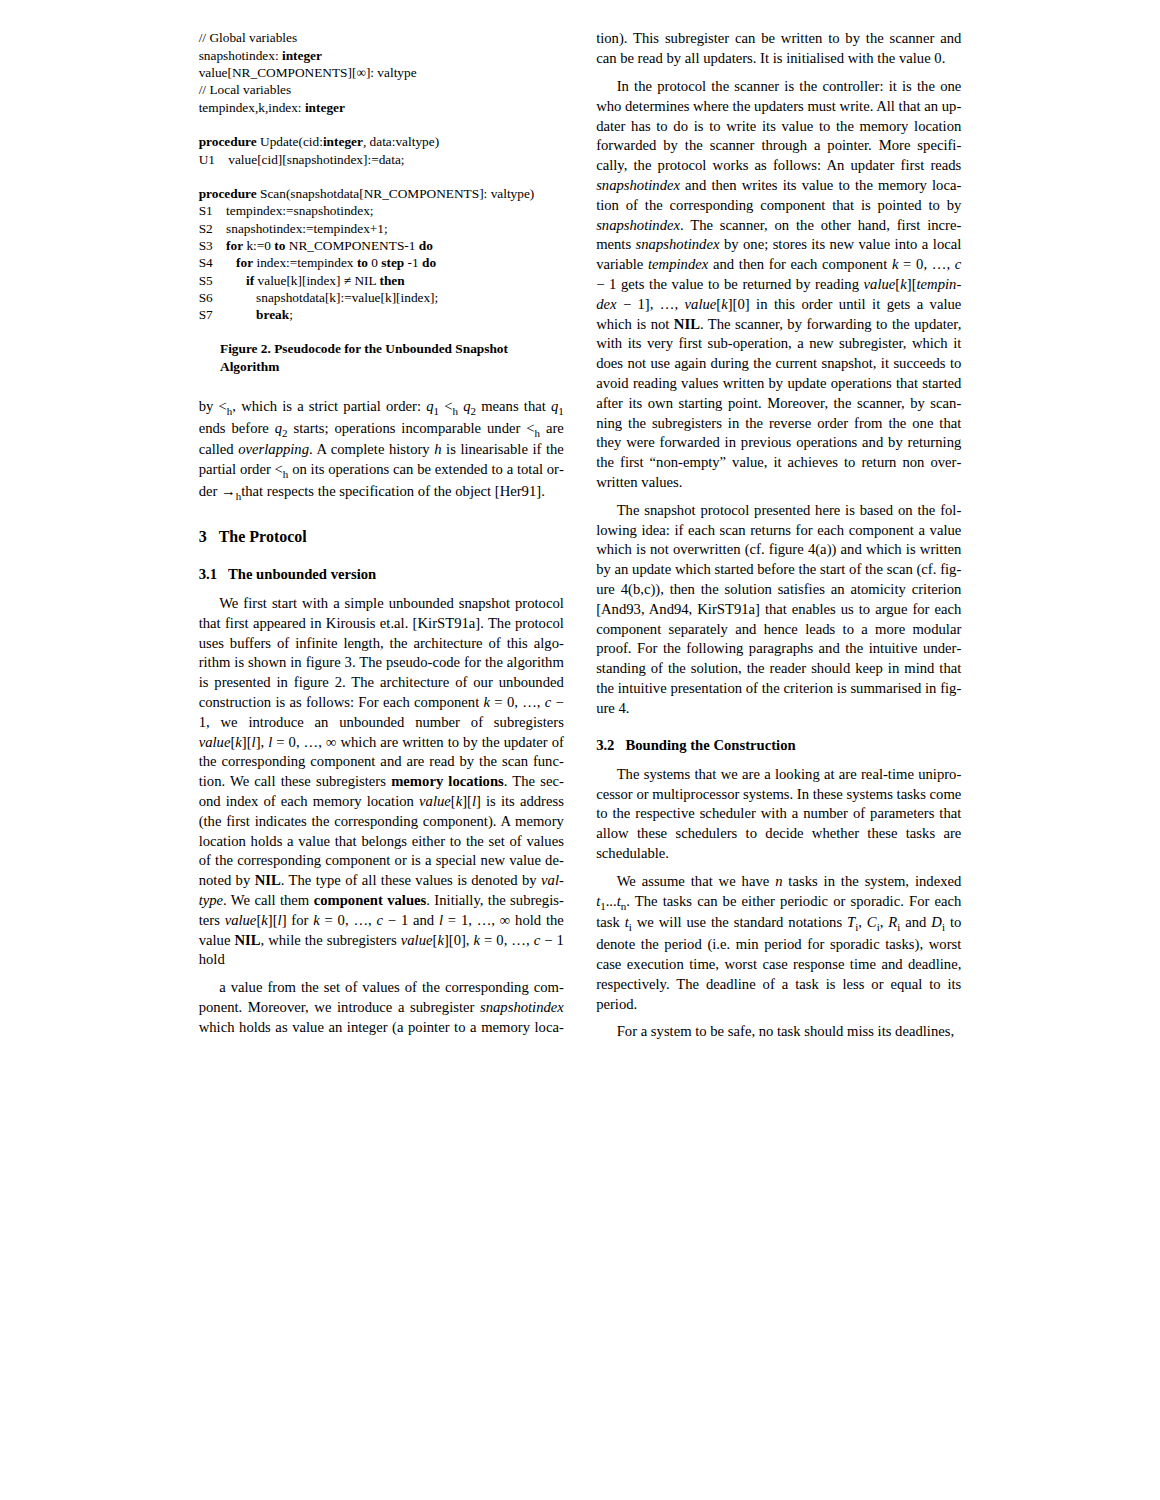// Global variables
snapshotindex: integer
value[NR_COMPONENTS][∞]: valtype
// Local variables
tempindex,k,index: integer
procedure Update(cid:integer, data:valtype)
U1 value[cid][snapshotindex]:=data;
procedure Scan(snapshotdata[NR_COMPONENTS]: valtype)
S1 tempindex:=snapshotindex;
S2 snapshotindex:=tempindex+1;
S3 for k:=0 to NR_COMPONENTS-1 do
S4 for index:=tempindex to 0 step -1 do
S5 if value[k][index] ≠ NIL then
S6 snapshotdata[k]:=value[k][index];
S7 break;
Figure 2. Pseudocode for the Unbounded Snapshot Algorithm
by <h, which is a strict partial order: q 1 <h q 2 means that q 1 ends before q 2 starts; operations incomparable under <h are called overlapping. A complete history h is linearisable if the partial order <h on its operations can be extended to a total order →hthat respects the specification of the object [Her91].
3 The Protocol
3.1 The unbounded version
We first start with a simple unbounded snapshot protocol that first appeared in Kirousis et.al. [KirST91a]. The protocol uses buffers of infinite length, the architecture of this algorithm is shown in figure 3. The pseudo-code for the algorithm is presented in figure 2. The architecture of our unbounded construction is as follows: For each component k = 0, …, c − 1, we introduce an unbounded number of subregisters value[k][l], l = 0, …, ∞ which are written to by the updater of the corresponding component and are read by the scan function. We call these subregisters memory locations. The second index of each memory location value[k][l] is its address (the first indicates the corresponding component). A memory location holds a value that belongs either to the set of values of the corresponding component or is a special new value denoted by NIL. The type of all these values is denoted by valtype. We call them component values. Initially, the subregisters value[k][l] for k = 0, …, c − 1 and l = 1, …, ∞ hold the value NIL, while the subregisters value[k][0], k = 0, …, c − 1 hold
a value from the set of values of the corresponding component. Moreover, we introduce a subregister snapshotindex which holds as value an integer (a pointer to a memory location). This subregister can be written to by the scanner and can be read by all updaters. It is initialised with the value 0.
In the protocol the scanner is the controller: it is the one who determines where the updaters must write. All that an updater has to do is to write its value to the memory location forwarded by the scanner through a pointer. More specifically, the protocol works as follows: An updater first reads snapshotindex and then writes its value to the memory location of the corresponding component that is pointed to by snapshotindex. The scanner, on the other hand, first increments snapshotindex by one; stores its new value into a local variable tempindex and then for each component k = 0, …, c − 1 gets the value to be returned by reading value[k][tempindex − 1], …, value[k][0] in this order until it gets a value which is not NIL. The scanner, by forwarding to the updater, with its very first sub-operation, a new subregister, which it does not use again during the current snapshot, it succeeds to avoid reading values written by update operations that started after its own starting point. Moreover, the scanner, by scanning the subregisters in the reverse order from the one that they were forwarded in previous operations and by returning the first “non-empty” value, it achieves to return non overwritten values.
The snapshot protocol presented here is based on the following idea: if each scan returns for each component a value which is not overwritten (cf. figure 4(a)) and which is written by an update which started before the start of the scan (cf. figure 4(b,c)), then the solution satisfies an atomicity criterion [And93, And94, KirST91a] that enables us to argue for each component separately and hence leads to a more modular proof. For the following paragraphs and the intuitive understanding of the solution, the reader should keep in mind that the intuitive presentation of the criterion is summarised in figure 4.
3.2 Bounding the Construction
The systems that we are a looking at are real-time uniprocessor or multiprocessor systems. In these systems tasks come to the respective scheduler with a number of parameters that allow these schedulers to decide whether these tasks are schedulable.
We assume that we have n tasks in the system, indexed t 1...tn. The tasks can be either periodic or sporadic. For each task ti we will use the standard notations Ti, Ci, Ri and Di to denote the period (i.e. min period for sporadic tasks), worst case execution time, worst case response time and deadline, respectively. The deadline of a task is less or equal to its period.
For a system to be safe, no task should miss its deadlines,